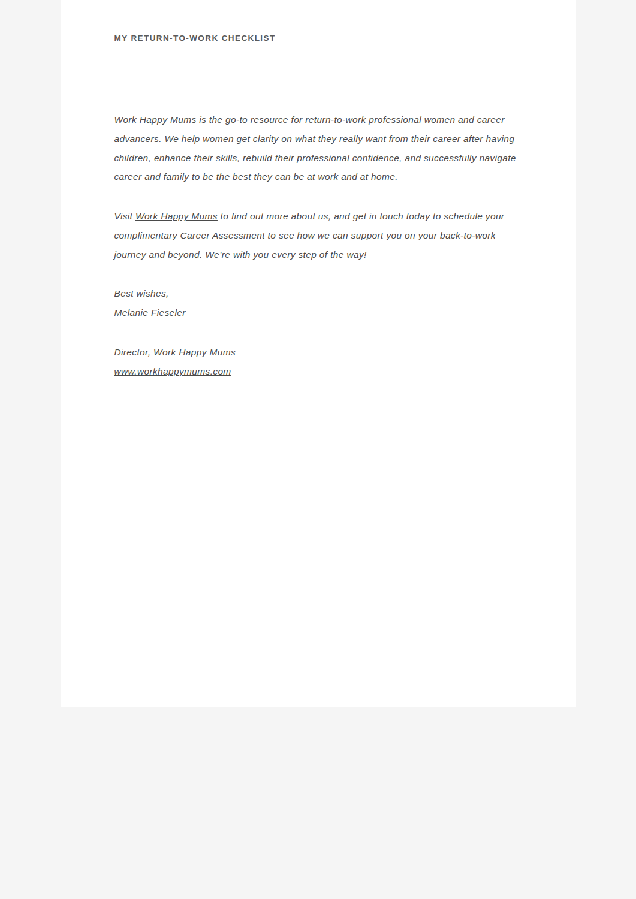My Return-to-Work Checklist
Work Happy Mums is the go-to resource for return-to-work professional women and career advancers. We help women get clarity on what they really want from their career after having children, enhance their skills, rebuild their professional confidence, and successfully navigate career and family to be the best they can be at work and at home.
Visit Work Happy Mums to find out more about us, and get in touch today to schedule your complimentary Career Assessment to see how we can support you on your back-to-work journey and beyond. We’re with you every step of the way!
Best wishes,
Melanie Fieseler
Director, Work Happy Mums
www.workhappymums.com